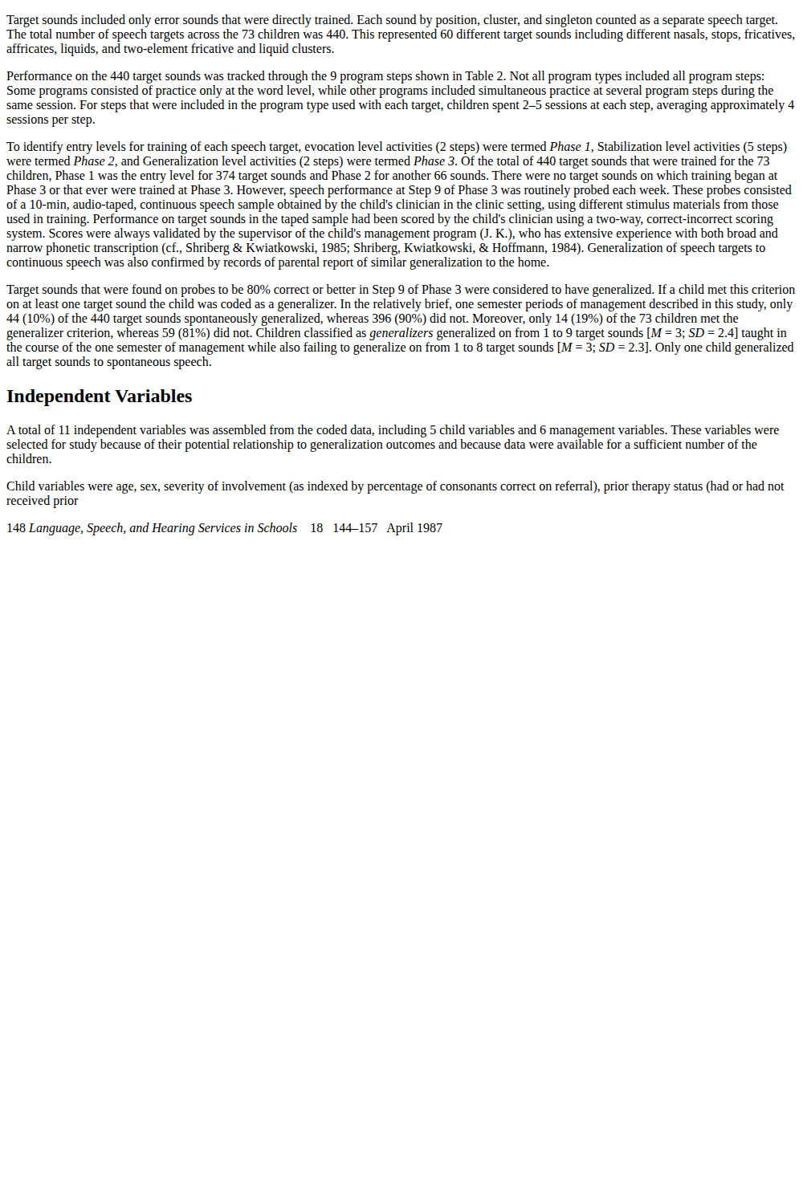Target sounds included only error sounds that were directly trained. Each sound by position, cluster, and singleton counted as a separate speech target. The total number of speech targets across the 73 children was 440. This represented 60 different target sounds including different nasals, stops, fricatives, affricates, liquids, and two-element fricative and liquid clusters.
Performance on the 440 target sounds was tracked through the 9 program steps shown in Table 2. Not all program types included all program steps: Some programs consisted of practice only at the word level, while other programs included simultaneous practice at several program steps during the same session. For steps that were included in the program type used with each target, children spent 2–5 sessions at each step, averaging approximately 4 sessions per step.
To identify entry levels for training of each speech target, evocation level activities (2 steps) were termed Phase 1, Stabilization level activities (5 steps) were termed Phase 2, and Generalization level activities (2 steps) were termed Phase 3. Of the total of 440 target sounds that were trained for the 73 children, Phase 1 was the entry level for 374 target sounds and Phase 2 for another 66 sounds. There were no target sounds on which training began at Phase 3 or that ever were trained at Phase 3. However, speech performance at Step 9 of Phase 3 was routinely probed each week. These probes consisted of a 10-min, audio-taped, continuous speech sample obtained by the child's clinician in the clinic setting, using different stimulus materials from those used in training. Performance on target sounds in the taped sample had been scored by the child's clinician using a two-way, correct-incorrect scoring system. Scores were always validated by the supervisor of the child's management program (J. K.), who has extensive experience with both broad and narrow phonetic transcription (cf., Shriberg & Kwiatkowski, 1985; Shriberg, Kwiatkowski, & Hoffmann, 1984). Generalization of speech targets to continuous speech was also confirmed by records of parental report of similar generalization to the home.
Target sounds that were found on probes to be 80% correct or better in Step 9 of Phase 3 were considered to have generalized. If a child met this criterion on at least one target sound the child was coded as a generalizer. In the relatively brief, one semester periods of management described in this study, only 44 (10%) of the 440 target sounds spontaneously generalized, whereas 396 (90%) did not. Moreover, only 14 (19%) of the 73 children met the generalizer criterion, whereas 59 (81%) did not. Children classified as generalizers generalized on from 1 to 9 target sounds [M = 3; SD = 2.4] taught in the course of the one semester of management while also failing to generalize on from 1 to 8 target sounds [M = 3; SD = 2.3]. Only one child generalized all target sounds to spontaneous speech.
Independent Variables
A total of 11 independent variables was assembled from the coded data, including 5 child variables and 6 management variables. These variables were selected for study because of their potential relationship to generalization outcomes and because data were available for a sufficient number of the children.
Child variables were age, sex, severity of involvement (as indexed by percentage of consonants correct on referral), prior therapy status (had or had not received prior
148 Language, Speech, and Hearing Services in Schools 18 144–157 April 1987